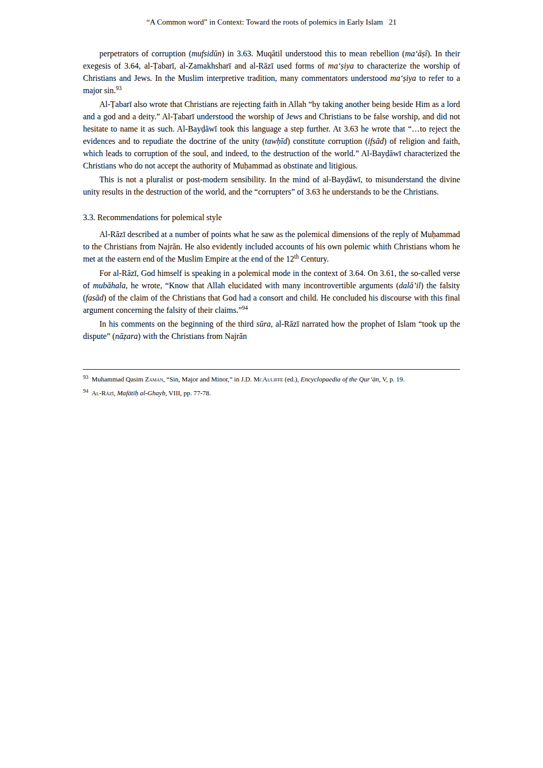“A Common word” in Context: Toward the roots of polemics in Early Islam 21
perpetrators of corruption (mufsidūn) in 3.63. Muqātil understood this to mean rebellion (ma‘āṣī). In their exegesis of 3.64, al-Ṭabarī, al-Zamakhsharī and al-Rāzī used forms of ma‘ṣiya to characterize the worship of Christians and Jews. In the Muslim interpretive tradition, many commentators understood ma‘ṣiya to refer to a major sin.93
Al-Ṭabarī also wrote that Christians are rejecting faith in Allah “by taking another being beside Him as a lord and a god and a deity.” Al-Ṭabarī understood the worship of Jews and Christians to be false worship, and did not hesitate to name it as such. Al-Bayḍāwī took this language a step further. At 3.63 he wrote that “…to reject the evidences and to repudiate the doctrine of the unity (tawḥīd) constitute corruption (ifsād) of religion and faith, which leads to corruption of the soul, and indeed, to the destruction of the world.” Al-Bayḍāwī characterized the Christians who do not accept the authority of Muḥammad as obstinate and litigious.
This is not a pluralist or post-modern sensibility. In the mind of al-Bayḍāwī, to misunderstand the divine unity results in the destruction of the world, and the “corrupters” of 3.63 he understands to be the Christians.
3.3. Recommendations for polemical style
Al-Rāzī described at a number of points what he saw as the polemical dimensions of the reply of Muḥammad to the Christians from Najrān. He also evidently included accounts of his own polemic whith Christians whom he met at the eastern end of the Muslim Empire at the end of the 12th Century.
For al-Rāzī, God himself is speaking in a polemical mode in the context of 3.64. On 3.61, the so-called verse of mubāhala, he wrote, “Know that Allah elucidated with many incontrovertible arguments (dalā’il) the falsity (fasād) of the claim of the Christians that God had a consort and child. He concluded his discourse with this final argument concerning the falsity of their claims.”94
In his comments on the beginning of the third sūra, al-Rāzī narrated how the prophet of Islam “took up the dispute” (nāẓara) with the Christians from Najrān
93 Muhammad Qasim Zaman, “Sin, Major and Minor,” in J.D. McAuliffe (ed.), Encyclopaedia of the Qur’ān, V, p. 19.
94 Al-Rāzī, Mafātīḥ al-Ghayb, VIII, pp. 77-78.